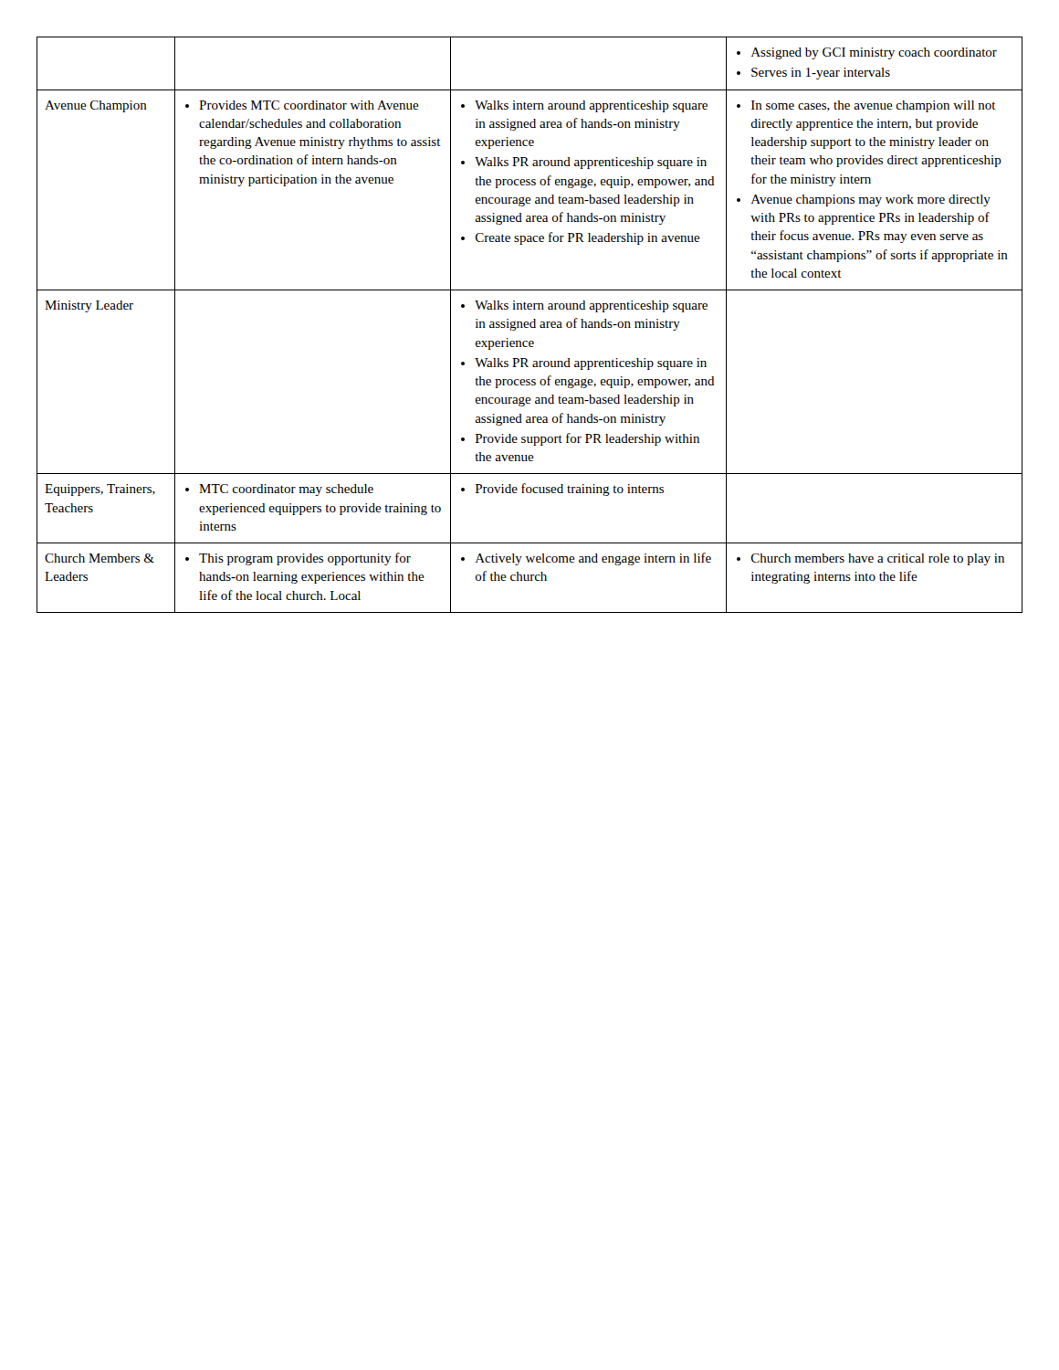| | | | Assigned by GCI ministry coach coordinator Serves in 1-year intervals |
| Avenue Champion | Provides MTC coordinator with Avenue calendar/schedules and collaboration regarding Avenue ministry rhythms to assist the co-ordination of intern hands-on ministry participation in the avenue | Walks intern around apprenticeship square in assigned area of hands-on ministry experience Walks PR around apprenticeship square in the process of engage, equip, empower, and encourage and team-based leadership in assigned area of hands-on ministry Create space for PR leadership in avenue | In some cases, the avenue champion will not directly apprentice the intern, but provide leadership support to the ministry leader on their team who provides direct apprenticeship for the ministry intern Avenue champions may work more directly with PRs to apprentice PRs in leadership of their focus avenue. PRs may even serve as “assistant champions” of sorts if appropriate in the local context |
| Ministry Leader | | Walks intern around apprenticeship square in assigned area of hands-on ministry experience Walks PR around apprenticeship square in the process of engage, equip, empower, and encourage and team-based leadership in assigned area of hands-on ministry Provide support for PR leadership within the avenue | |
| Equippers, Trainers, Teachers | MTC coordinator may schedule experienced equippers to provide training to interns | Provide focused training to interns | |
| Church Members & Leaders | This program provides opportunity for hands-on learning experiences within the life of the local church. Local | Actively welcome and engage intern in life of the church | Church members have a critical role to play in integrating interns into the life |